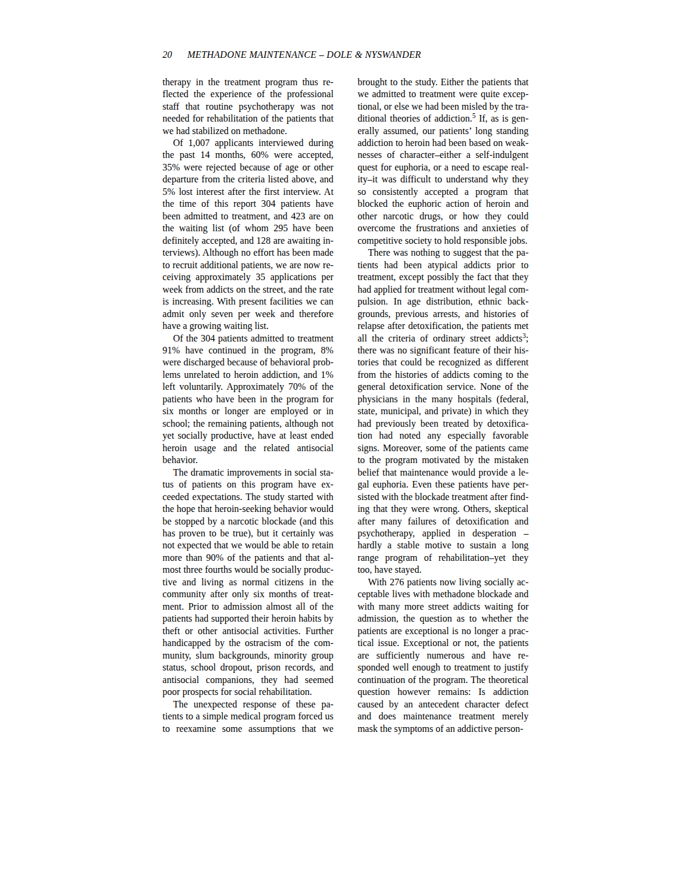20 METHADONE MAINTENANCE – DOLE & NYSWANDER
therapy in the treatment program thus reflected the experience of the professional staff that routine psychotherapy was not needed for rehabilitation of the patients that we had stabilized on methadone.
Of 1,007 applicants interviewed during the past 14 months, 60% were accepted, 35% were rejected because of age or other departure from the criteria listed above, and 5% lost interest after the first interview. At the time of this report 304 patients have been admitted to treatment, and 423 are on the waiting list (of whom 295 have been definitely accepted, and 128 are awaiting interviews). Although no effort has been made to recruit additional patients, we are now receiving approximately 35 applications per week from addicts on the street, and the rate is increasing. With present facilities we can admit only seven per week and therefore have a growing waiting list.
Of the 304 patients admitted to treatment 91% have continued in the program, 8% were discharged because of behavioral problems unrelated to heroin addiction, and 1% left voluntarily. Approximately 70% of the patients who have been in the program for six months or longer are employed or in school; the remaining patients, although not yet socially productive, have at least ended heroin usage and the related antisocial behavior.
The dramatic improvements in social status of patients on this program have exceeded expectations. The study started with the hope that heroin-seeking behavior would be stopped by a narcotic blockade (and this has proven to be true), but it certainly was not expected that we would be able to retain more than 90% of the patients and that almost three fourths would be socially productive and living as normal citizens in the community after only six months of treatment. Prior to admission almost all of the patients had supported their heroin habits by theft or other antisocial activities. Further handicapped by the ostracism of the community, slum backgrounds, minority group status, school dropout, prison records, and antisocial companions, they had seemed poor prospects for social rehabilitation.
The unexpected response of these patients to a simple medical program forced us to reexamine some assumptions that we brought to the study. Either the patients that we admitted to treatment were quite exceptional, or else we had been misled by the traditional theories of addiction.5 If, as is generally assumed, our patients’ long standing addiction to heroin had been based on weaknesses of character–either a self-indulgent quest for euphoria, or a need to escape reality–it was difficult to understand why they so consistently accepted a program that blocked the euphoric action of heroin and other narcotic drugs, or how they could overcome the frustrations and anxieties of competitive society to hold responsible jobs.
There was nothing to suggest that the patients had been atypical addicts prior to treatment, except possibly the fact that they had applied for treatment without legal compulsion. In age distribution, ethnic backgrounds, previous arrests, and histories of relapse after detoxification, the patients met all the criteria of ordinary street addicts3; there was no significant feature of their histories that could be recognized as different from the histories of addicts coming to the general detoxification service. None of the physicians in the many hospitals (federal, state, municipal, and private) in which they had previously been treated by detoxification had noted any especially favorable signs. Moreover, some of the patients came to the program motivated by the mistaken belief that maintenance would provide a legal euphoria. Even these patients have persisted with the blockade treatment after finding that they were wrong. Others, skeptical after many failures of detoxification and psychotherapy, applied in desperation – hardly a stable motive to sustain a long range program of rehabilitation–yet they too, have stayed.
With 276 patients now living socially acceptable lives with methadone blockade and with many more street addicts waiting for admission, the question as to whether the patients are exceptional is no longer a practical issue. Exceptional or not, the patients are sufficiently numerous and have responded well enough to treatment to justify continuation of the program. The theoretical question however remains: Is addiction caused by an antecedent character defect and does maintenance treatment merely mask the symptoms of an addictive person-